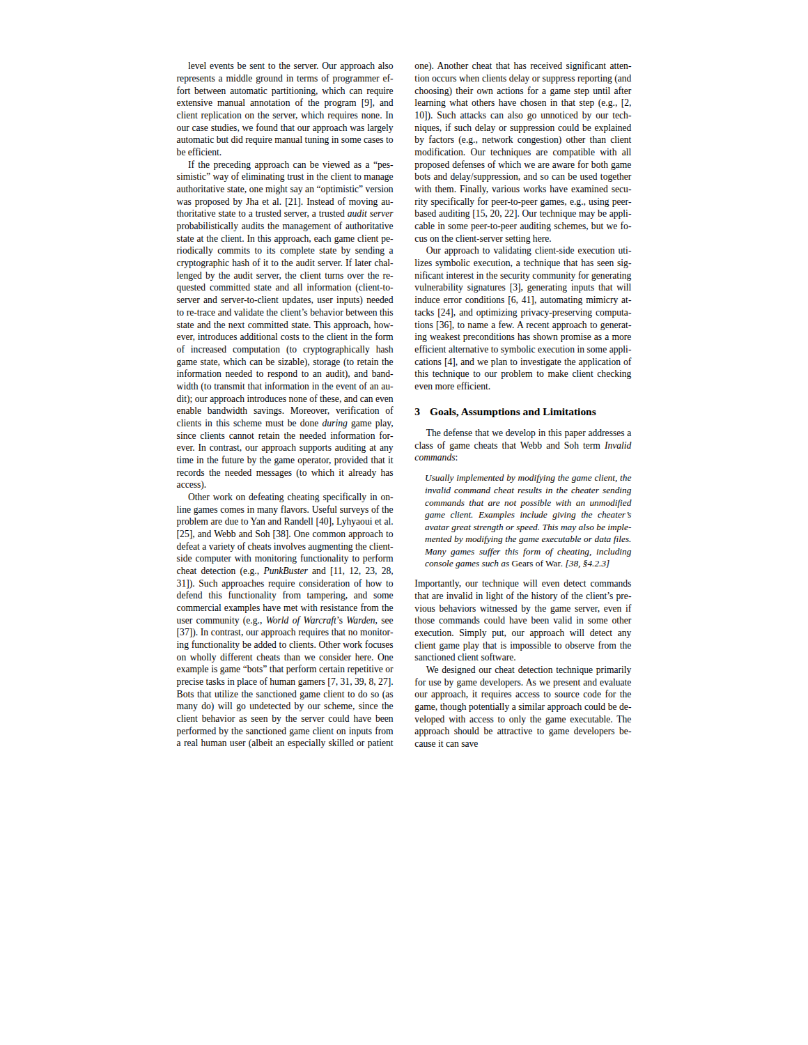level events be sent to the server. Our approach also represents a middle ground in terms of programmer effort between automatic partitioning, which can require extensive manual annotation of the program [9], and client replication on the server, which requires none. In our case studies, we found that our approach was largely automatic but did require manual tuning in some cases to be efficient.
If the preceding approach can be viewed as a “pessimistic” way of eliminating trust in the client to manage authoritative state, one might say an “optimistic” version was proposed by Jha et al. [21]. Instead of moving authoritative state to a trusted server, a trusted audit server probabilistically audits the management of authoritative state at the client. In this approach, each game client periodically commits to its complete state by sending a cryptographic hash of it to the audit server. If later challenged by the audit server, the client turns over the requested committed state and all information (client-to-server and server-to-client updates, user inputs) needed to re-trace and validate the client’s behavior between this state and the next committed state. This approach, however, introduces additional costs to the client in the form of increased computation (to cryptographically hash game state, which can be sizable), storage (to retain the information needed to respond to an audit), and bandwidth (to transmit that information in the event of an audit); our approach introduces none of these, and can even enable bandwidth savings. Moreover, verification of clients in this scheme must be done during game play, since clients cannot retain the needed information forever. In contrast, our approach supports auditing at any time in the future by the game operator, provided that it records the needed messages (to which it already has access).
Other work on defeating cheating specifically in online games comes in many flavors. Useful surveys of the problem are due to Yan and Randell [40], Lyhyaoui et al. [25], and Webb and Soh [38]. One common approach to defeat a variety of cheats involves augmenting the client-side computer with monitoring functionality to perform cheat detection (e.g., PunkBuster and [11, 12, 23, 28, 31]). Such approaches require consideration of how to defend this functionality from tampering, and some commercial examples have met with resistance from the user community (e.g., World of Warcraft’s Warden, see [37]). In contrast, our approach requires that no monitoring functionality be added to clients. Other work focuses on wholly different cheats than we consider here. One example is game “bots” that perform certain repetitive or precise tasks in place of human gamers [7, 31, 39, 8, 27]. Bots that utilize the sanctioned game client to do so (as many do) will go undetected by our scheme, since the client behavior as seen by the server could have been performed by the sanctioned game client on inputs from a real human user (albeit an especially skilled or patient one). Another cheat that has received significant attention occurs when clients delay or suppress reporting (and choosing) their own actions for a game step until after learning what others have chosen in that step (e.g., [2, 10]). Such attacks can also go unnoticed by our techniques, if such delay or suppression could be explained by factors (e.g., network congestion) other than client modification. Our techniques are compatible with all proposed defenses of which we are aware for both game bots and delay/suppression, and so can be used together with them. Finally, various works have examined security specifically for peer-to-peer games, e.g., using peer-based auditing [15, 20, 22]. Our technique may be applicable in some peer-to-peer auditing schemes, but we focus on the client-server setting here.
Our approach to validating client-side execution utilizes symbolic execution, a technique that has seen significant interest in the security community for generating vulnerability signatures [3], generating inputs that will induce error conditions [6, 41], automating mimicry attacks [24], and optimizing privacy-preserving computations [36], to name a few. A recent approach to generating weakest preconditions has shown promise as a more efficient alternative to symbolic execution in some applications [4], and we plan to investigate the application of this technique to our problem to make client checking even more efficient.
3 Goals, Assumptions and Limitations
The defense that we develop in this paper addresses a class of game cheats that Webb and Soh term Invalid commands:
Usually implemented by modifying the game client, the invalid command cheat results in the cheater sending commands that are not possible with an unmodified game client. Examples include giving the cheater’s avatar great strength or speed. This may also be implemented by modifying the game executable or data files. Many games suffer this form of cheating, including console games such as Gears of War. [38, §4.2.3]
Importantly, our technique will even detect commands that are invalid in light of the history of the client’s previous behaviors witnessed by the game server, even if those commands could have been valid in some other execution. Simply put, our approach will detect any client game play that is impossible to observe from the sanctioned client software.
We designed our cheat detection technique primarily for use by game developers. As we present and evaluate our approach, it requires access to source code for the game, though potentially a similar approach could be developed with access to only the game executable. The approach should be attractive to game developers because it can save